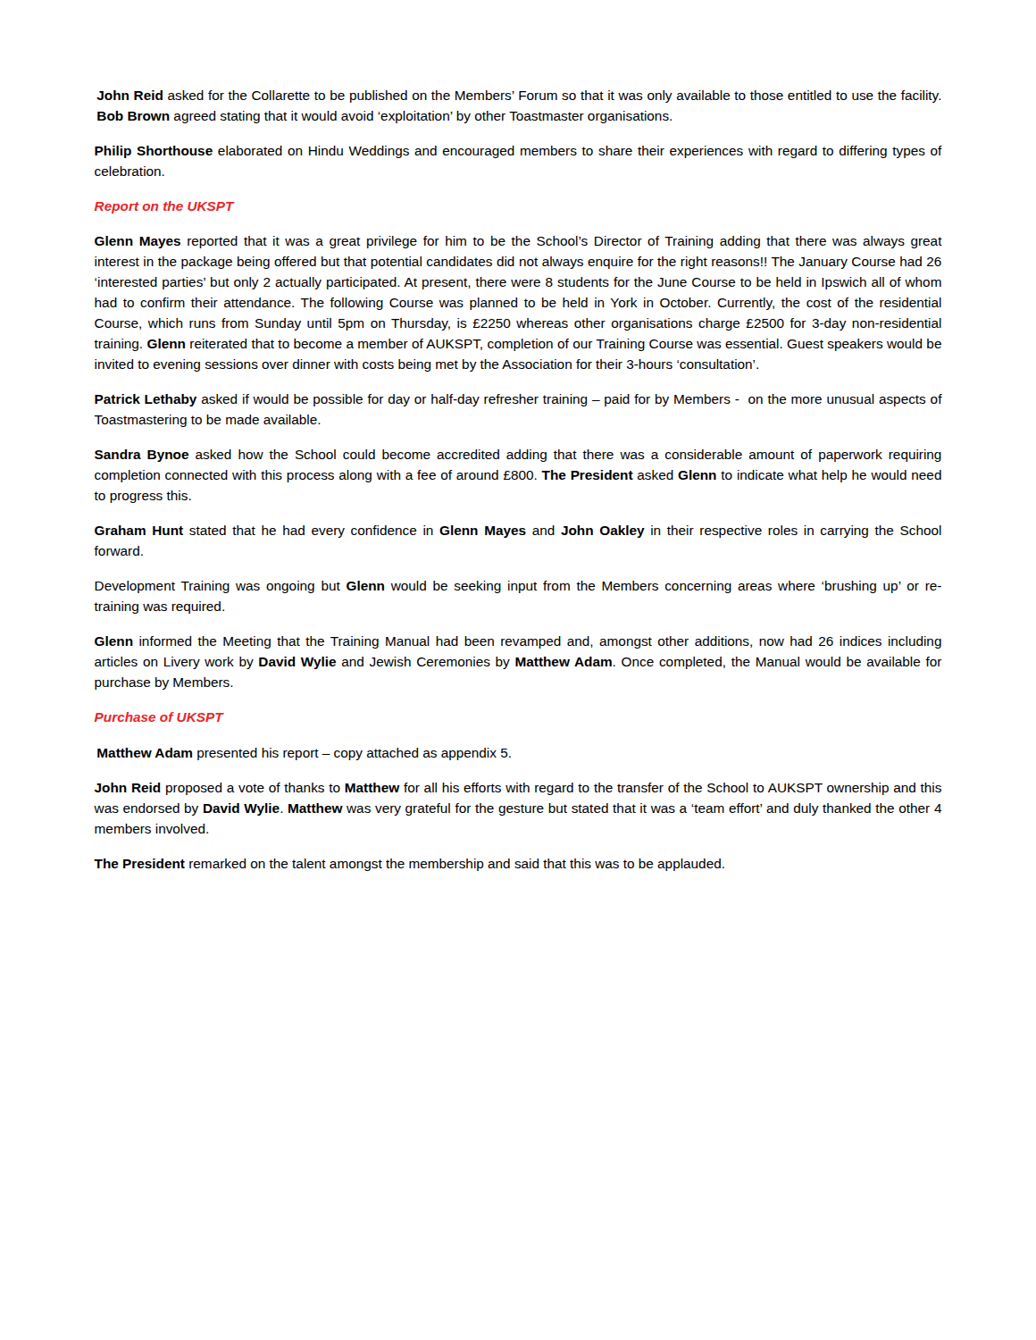John Reid asked for the Collarette to be published on the Members’ Forum so that it was only available to those entitled to use the facility. Bob Brown agreed stating that it would avoid ‘exploitation’ by other Toastmaster organisations.
Philip Shorthouse elaborated on Hindu Weddings and encouraged members to share their experiences with regard to differing types of celebration.
Report on the UKSPT
Glenn Mayes reported that it was a great privilege for him to be the School’s Director of Training adding that there was always great interest in the package being offered but that potential candidates did not always enquire for the right reasons!! The January Course had 26 ‘interested parties’ but only 2 actually participated. At present, there were 8 students for the June Course to be held in Ipswich all of whom had to confirm their attendance. The following Course was planned to be held in York in October. Currently, the cost of the residential Course, which runs from Sunday until 5pm on Thursday, is £2250 whereas other organisations charge £2500 for 3-day non-residential training. Glenn reiterated that to become a member of AUKSPT, completion of our Training Course was essential. Guest speakers would be invited to evening sessions over dinner with costs being met by the Association for their 3-hours ‘consultation’.
Patrick Lethaby asked if would be possible for day or half-day refresher training – paid for by Members - on the more unusual aspects of Toastmastering to be made available.
Sandra Bynoe asked how the School could become accredited adding that there was a considerable amount of paperwork requiring completion connected with this process along with a fee of around £800. The President asked Glenn to indicate what help he would need to progress this.
Graham Hunt stated that he had every confidence in Glenn Mayes and John Oakley in their respective roles in carrying the School forward.
Development Training was ongoing but Glenn would be seeking input from the Members concerning areas where ‘brushing up’ or re-training was required.
Glenn informed the Meeting that the Training Manual had been revamped and, amongst other additions, now had 26 indices including articles on Livery work by David Wylie and Jewish Ceremonies by Matthew Adam. Once completed, the Manual would be available for purchase by Members.
Purchase of UKSPT
Matthew Adam presented his report – copy attached as appendix 5.
John Reid proposed a vote of thanks to Matthew for all his efforts with regard to the transfer of the School to AUKSPT ownership and this was endorsed by David Wylie. Matthew was very grateful for the gesture but stated that it was a ‘team effort’ and duly thanked the other 4 members involved.
The President remarked on the talent amongst the membership and said that this was to be applauded.